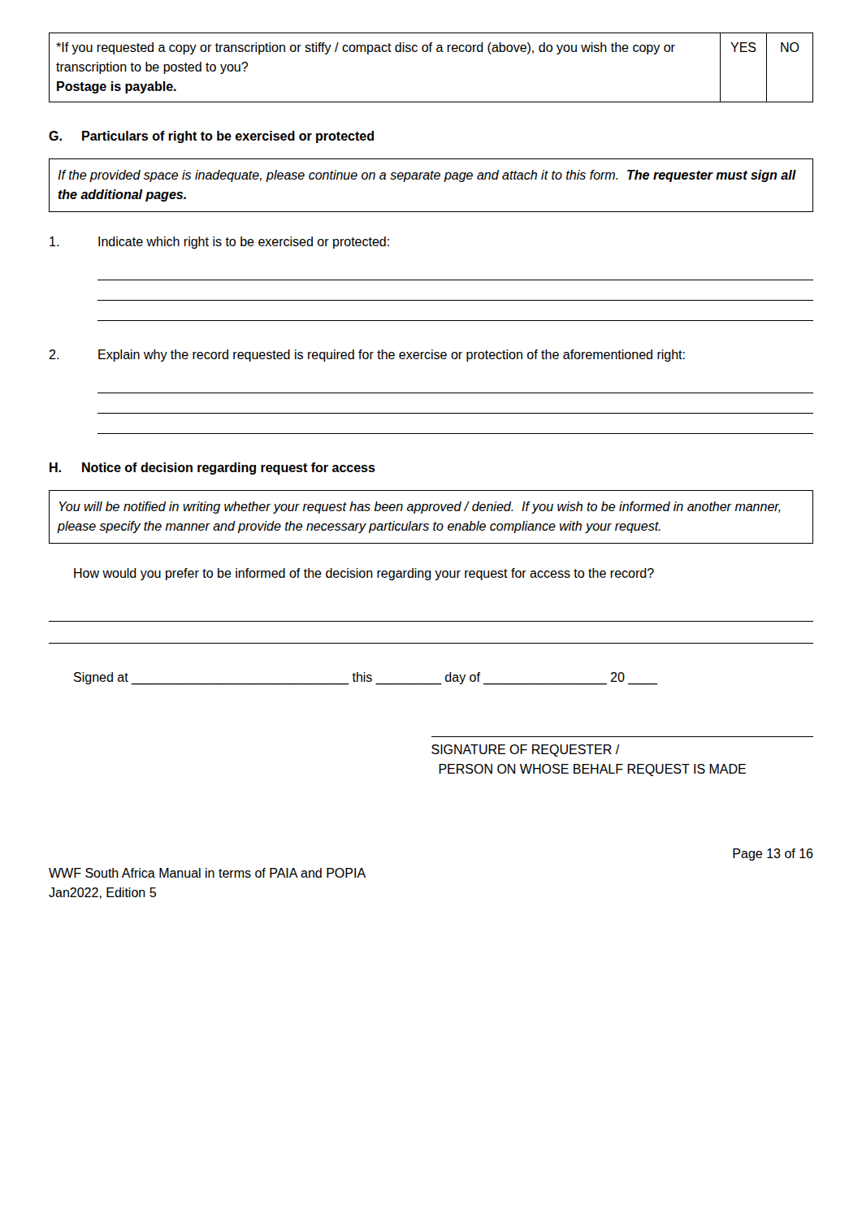| *If you requested a copy or transcription or stiffy / compact disc of a record (above), do you wish the copy or transcription to be posted to you? Postage is payable. | YES | NO |
G. Particulars of right to be exercised or protected
If the provided space is inadequate, please continue on a separate page and attach it to this form. The requester must sign all the additional pages.
1. Indicate which right is to be exercised or protected:
2. Explain why the record requested is required for the exercise or protection of the aforementioned right:
H. Notice of decision regarding request for access
You will be notified in writing whether your request has been approved / denied. If you wish to be informed in another manner, please specify the manner and provide the necessary particulars to enable compliance with your request.
How would you prefer to be informed of the decision regarding your request for access to the record?
Signed at ______________________________ this _________ day of _________________ 20 ____
SIGNATURE OF REQUESTER /
PERSON ON WHOSE BEHALF REQUEST IS MADE
Page 13 of 16
WWF South Africa Manual in terms of PAIA and POPIA
Jan2022, Edition 5